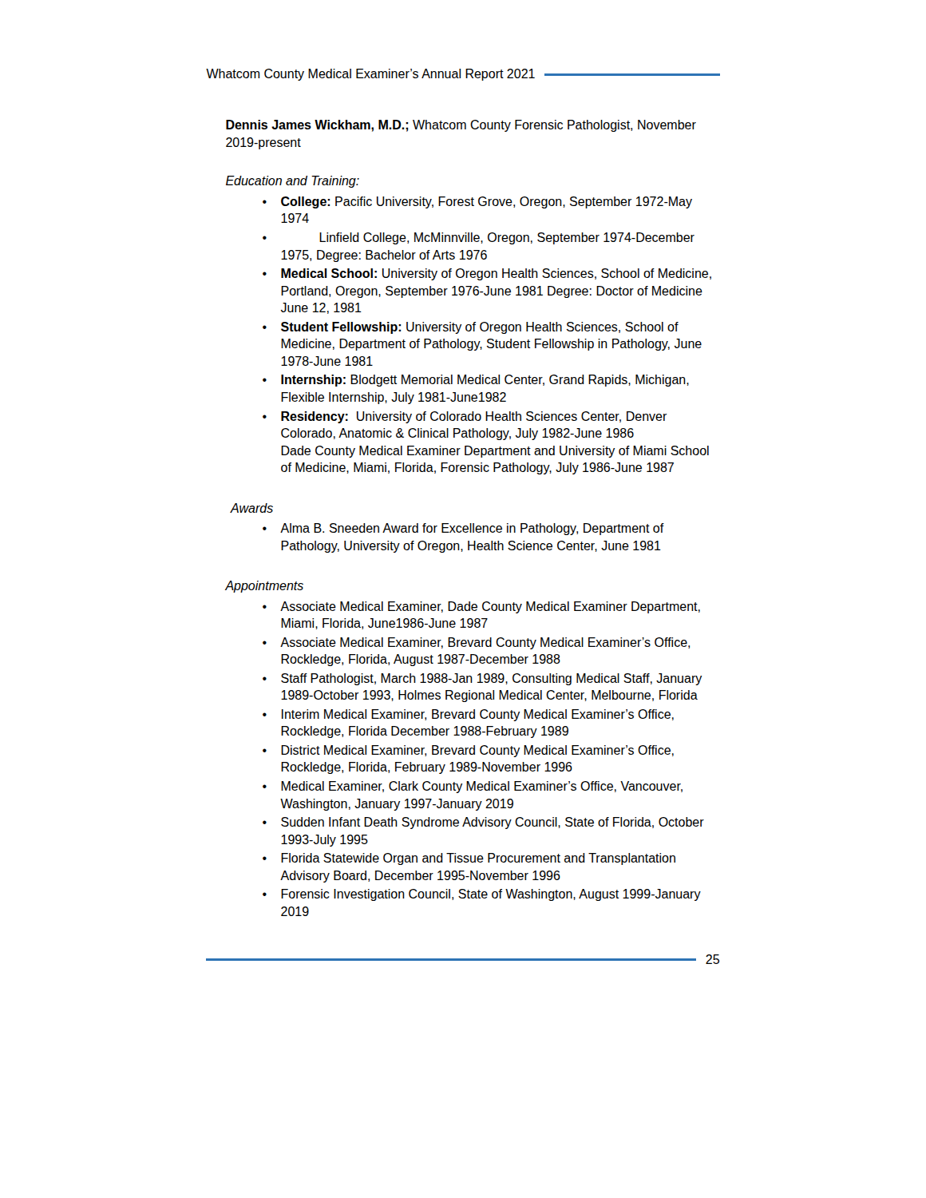Whatcom County Medical Examiner’s Annual Report 2021
Dennis James Wickham, M.D.; Whatcom County Forensic Pathologist, November 2019-present
Education and Training:
College: Pacific University, Forest Grove, Oregon, September 1972-May 1974
Linfield College, McMinnville, Oregon, September 1974-December 1975, Degree: Bachelor of Arts 1976
Medical School: University of Oregon Health Sciences, School of Medicine, Portland, Oregon, September 1976-June 1981 Degree: Doctor of Medicine June 12, 1981
Student Fellowship: University of Oregon Health Sciences, School of Medicine, Department of Pathology, Student Fellowship in Pathology, June 1978-June 1981
Internship: Blodgett Memorial Medical Center, Grand Rapids, Michigan, Flexible Internship, July 1981-June1982
Residency: University of Colorado Health Sciences Center, Denver Colorado, Anatomic & Clinical Pathology, July 1982-June 1986 Dade County Medical Examiner Department and University of Miami School of Medicine, Miami, Florida, Forensic Pathology, July 1986-June 1987
Awards
Alma B. Sneeden Award for Excellence in Pathology, Department of Pathology, University of Oregon, Health Science Center, June 1981
Appointments
Associate Medical Examiner, Dade County Medical Examiner Department, Miami, Florida, June1986-June 1987
Associate Medical Examiner, Brevard County Medical Examiner’s Office, Rockledge, Florida, August 1987-December 1988
Staff Pathologist, March 1988-Jan 1989, Consulting Medical Staff, January 1989-October 1993, Holmes Regional Medical Center, Melbourne, Florida
Interim Medical Examiner, Brevard County Medical Examiner’s Office, Rockledge, Florida December 1988-February 1989
District Medical Examiner, Brevard County Medical Examiner’s Office, Rockledge, Florida, February 1989-November 1996
Medical Examiner, Clark County Medical Examiner’s Office, Vancouver, Washington, January 1997-January 2019
Sudden Infant Death Syndrome Advisory Council, State of Florida, October 1993-July 1995
Florida Statewide Organ and Tissue Procurement and Transplantation Advisory Board, December 1995-November 1996
Forensic Investigation Council, State of Washington, August 1999-January 2019
25